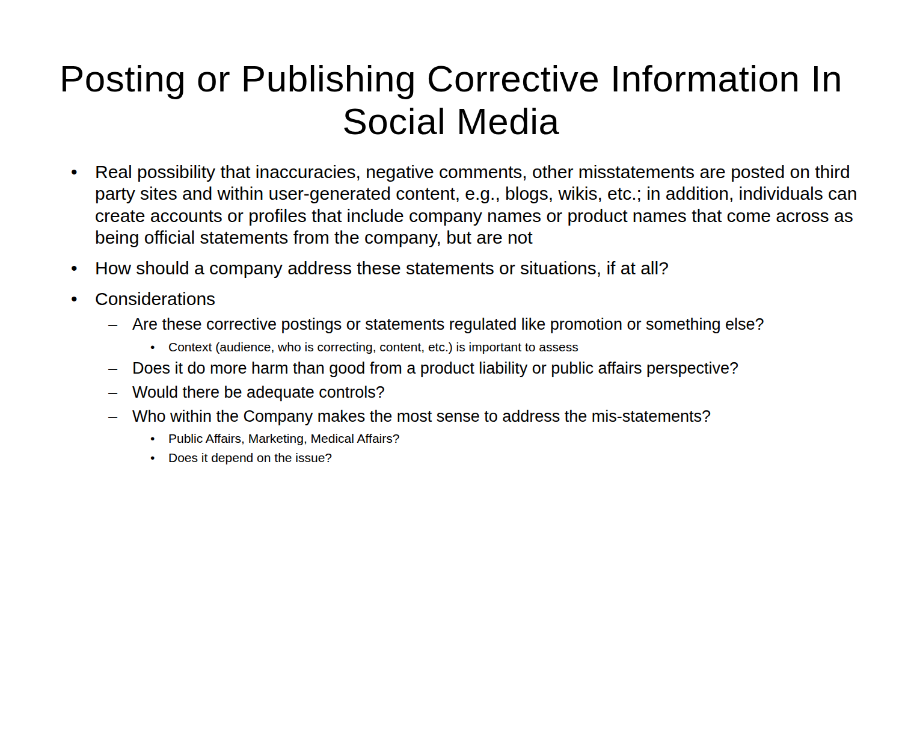Posting or Publishing Corrective Information In Social Media
Real possibility that inaccuracies, negative comments, other misstatements are posted on third party sites and within user-generated content, e.g., blogs, wikis, etc.; in addition, individuals can create accounts or profiles that include company names or product names that come across as being official statements from the company, but are not
How should a company address these statements or situations, if at all?
Considerations
Are these corrective postings or statements regulated like promotion or something else?
Context (audience, who is correcting, content, etc.) is important to assess
Does it do more harm than good from a product liability or public affairs perspective?
Would there be adequate controls?
Who within the Company makes the most sense to address the mis-statements?
Public Affairs, Marketing, Medical Affairs?
Does it depend on the issue?